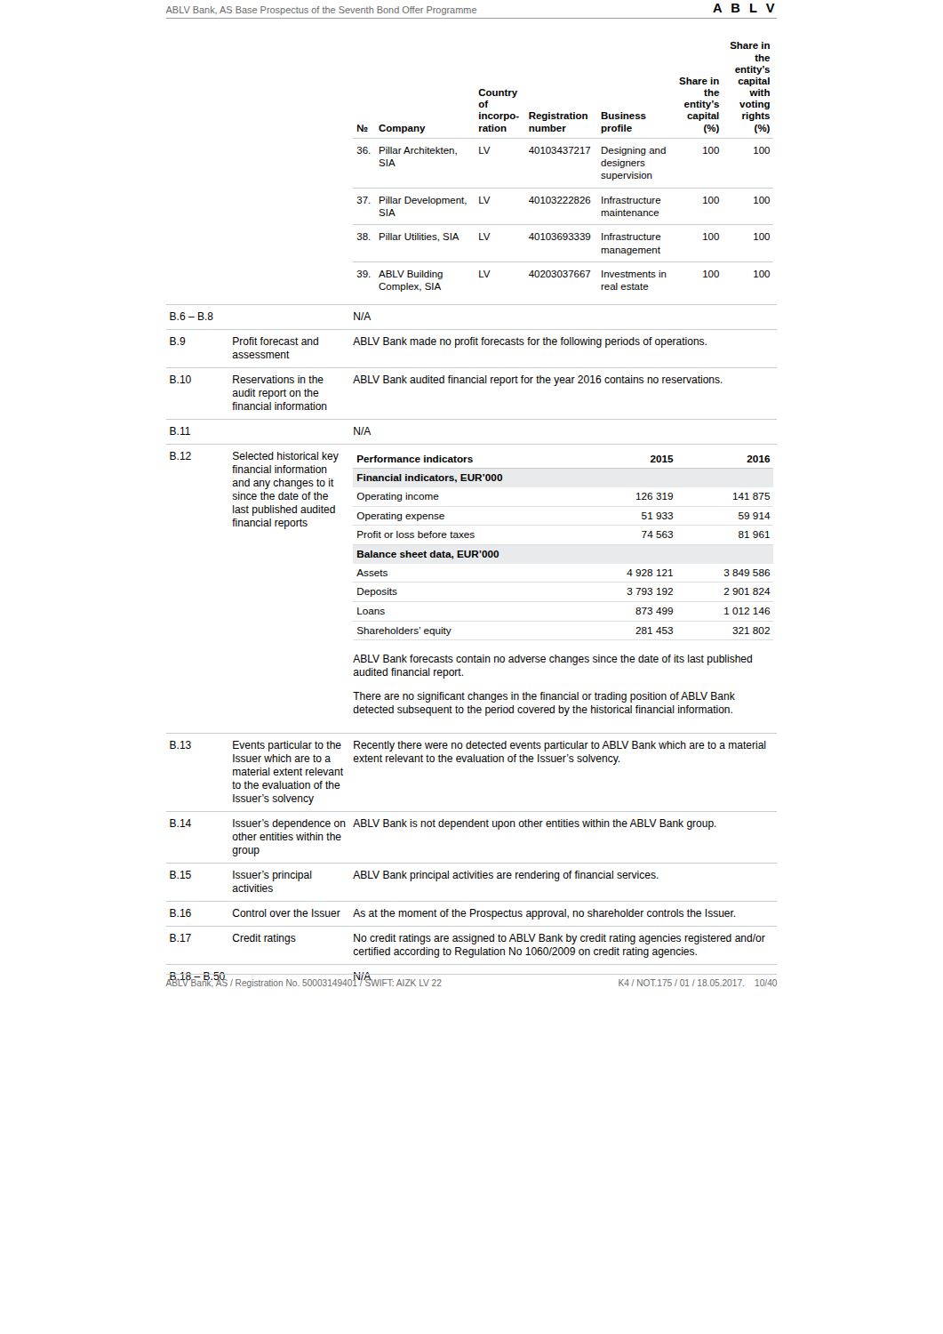ABLV Bank, AS Base Prospectus of the Seventh Bond Offer Programme
A B L V
| | | / № / Company / Country of incorpo- ration / Registration number / Business profile / Share in the entity’s capital (%) / Share in the entity’s capital with voting rights (%) / / --- / --- / --- / --- / --- / --- / --- / / 36. / Pillar Architekten, SIA / LV / 40103437217 / Designing and designers supervision / 100 / 100 / / 37. / Pillar Development, SIA / LV / 40103222826 / Infrastructure maintenance / 100 / 100 / / 38. / Pillar Utilities, SIA / LV / 40103693339 / Infrastructure management / 100 / 100 / / 39. / ABLV Building Complex, SIA / LV / 40203037667 / Investments in real estate / 100 / 100 / |
| B.6 – B.8 | | N/A |
| B.9 | Profit forecast and assessment | ABLV Bank made no profit forecasts for the following periods of operations. |
| B.10 | Reservations in the audit report on the financial information | ABLV Bank audited financial report for the year 2016 contains no reservations. |
| B.11 | | N/A |
| B.12 | Selected historical key financial information and any changes to it since the date of the last published audited financial reports | / Performance indicators / 2015 / 2016 / / --- / --- / --- / / Financial indicators, EUR’000 / / Operating income / 126 319 / 141 875 / / Operating expense / 51 933 / 59 914 / / Profit or loss before taxes / 74 563 / 81 961 / / Balance sheet data, EUR’000 / / Assets / 4 928 121 / 3 849 586 / / Deposits / 3 793 192 / 2 901 824 / / Loans / 873 499 / 1 012 146 / / Shareholders’ equity / 281 453 / 321 802 / ABLV Bank forecasts contain no adverse changes since the date of its last published audited financial report. There are no significant changes in the financial or trading position of ABLV Bank detected subsequent to the period covered by the historical financial information. |
| B.13 | Events particular to the Issuer which are to a material extent relevant to the evaluation of the Issuer’s solvency | Recently there were no detected events particular to ABLV Bank which are to a material extent relevant to the evaluation of the Issuer’s solvency. |
| B.14 | Issuer’s dependence on other entities within the group | ABLV Bank is not dependent upon other entities within the ABLV Bank group. |
| B.15 | Issuer’s principal activities | ABLV Bank principal activities are rendering of financial services. |
| B.16 | Control over the Issuer | As at the moment of the Prospectus approval, no shareholder controls the Issuer. |
| B.17 | Credit ratings | No credit ratings are assigned to ABLV Bank by credit rating agencies registered and/or certified according to Regulation No 1060/2009 on credit rating agencies. |
| B.18 – B.50 | | N/A |
ABLV Bank, AS / Registration No. 50003149401 / SWIFT: AIZK LV 22
K4 / NOT.175 / 01 / 18.05.2017. 10/40